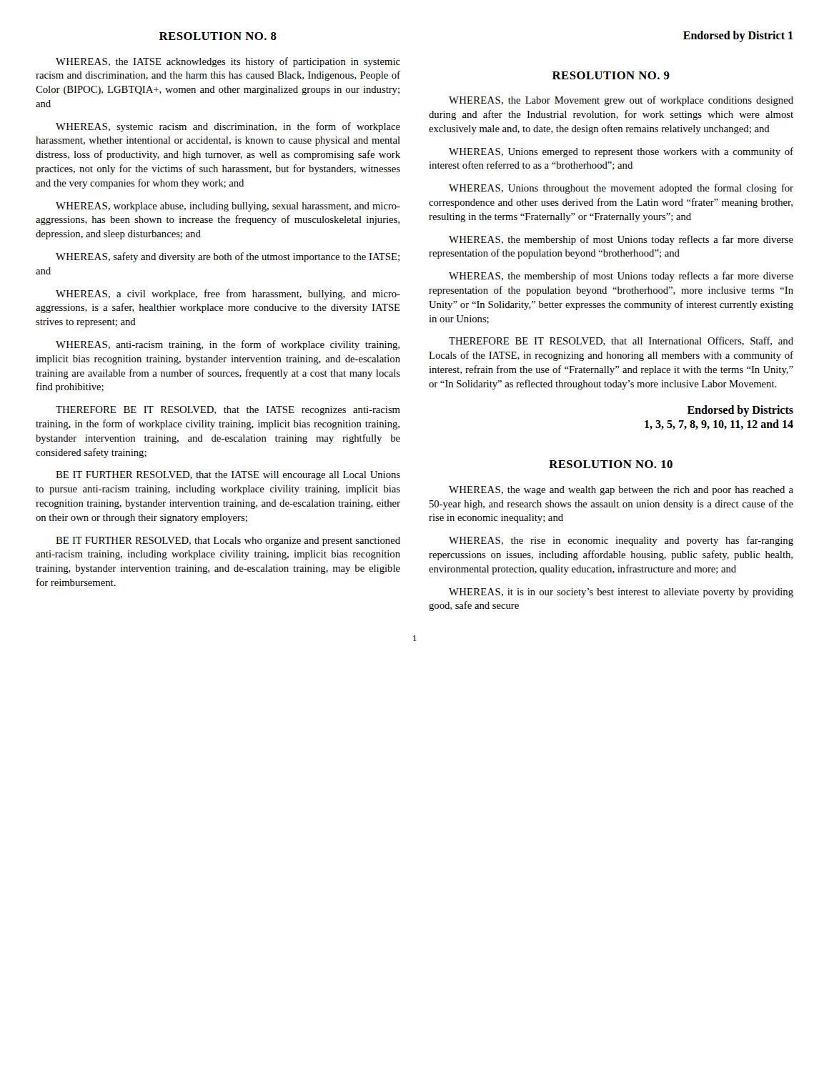RESOLUTION NO. 8
WHEREAS, the IATSE acknowledges its history of participation in systemic racism and discrimination, and the harm this has caused Black, Indigenous, People of Color (BIPOC), LGBTQIA+, women and other marginalized groups in our industry; and
WHEREAS, systemic racism and discrimination, in the form of workplace harassment, whether intentional or accidental, is known to cause physical and mental distress, loss of productivity, and high turnover, as well as compromising safe work practices, not only for the victims of such harassment, but for bystanders, witnesses and the very companies for whom they work; and
WHEREAS, workplace abuse, including bullying, sexual harassment, and micro-aggressions, has been shown to increase the frequency of musculoskeletal injuries, depression, and sleep disturbances; and
WHEREAS, safety and diversity are both of the utmost importance to the IATSE; and
WHEREAS, a civil workplace, free from harassment, bullying, and micro-aggressions, is a safer, healthier workplace more conducive to the diversity IATSE strives to represent; and
WHEREAS, anti-racism training, in the form of workplace civility training, implicit bias recognition training, bystander intervention training, and de-escalation training are available from a number of sources, frequently at a cost that many locals find prohibitive;
THEREFORE BE IT RESOLVED, that the IATSE recognizes anti-racism training, in the form of workplace civility training, implicit bias recognition training, bystander intervention training, and de-escalation training may rightfully be considered safety training;
BE IT FURTHER RESOLVED, that the IATSE will encourage all Local Unions to pursue anti-racism training, including workplace civility training, implicit bias recognition training, bystander intervention training, and de-escalation training, either on their own or through their signatory employers;
BE IT FURTHER RESOLVED, that Locals who organize and present sanctioned anti-racism training, including workplace civility training, implicit bias recognition training, bystander intervention training, and de-escalation training, may be eligible for reimbursement.
Endorsed by District 1
RESOLUTION NO. 9
WHEREAS, the Labor Movement grew out of workplace conditions designed during and after the Industrial revolution, for work settings which were almost exclusively male and, to date, the design often remains relatively unchanged; and
WHEREAS, Unions emerged to represent those workers with a community of interest often referred to as a “brotherhood”; and
WHEREAS, Unions throughout the movement adopted the formal closing for correspondence and other uses derived from the Latin word “frater” meaning brother, resulting in the terms “Fraternally” or “Fraternally yours”; and
WHEREAS, the membership of most Unions today reflects a far more diverse representation of the population beyond “brotherhood”; and
WHEREAS, the membership of most Unions today reflects a far more diverse representation of the population beyond “brotherhood”, more inclusive terms “In Unity” or “In Solidarity,” better expresses the community of interest currently existing in our Unions;
THEREFORE BE IT RESOLVED, that all International Officers, Staff, and Locals of the IATSE, in recognizing and honoring all members with a community of interest, refrain from the use of “Fraternally” and replace it with the terms “In Unity,” or “In Solidarity” as reflected throughout today’s more inclusive Labor Movement.
Endorsed by Districts
1, 3, 5, 7, 8, 9, 10, 11, 12 and 14
RESOLUTION NO. 10
WHEREAS, the wage and wealth gap between the rich and poor has reached a 50-year high, and research shows the assault on union density is a direct cause of the rise in economic inequality; and
WHEREAS, the rise in economic inequality and poverty has far-ranging repercussions on issues, including affordable housing, public safety, public health, environmental protection, quality education, infrastructure and more; and
WHEREAS, it is in our society’s best interest to alleviate poverty by providing good, safe and secure
1